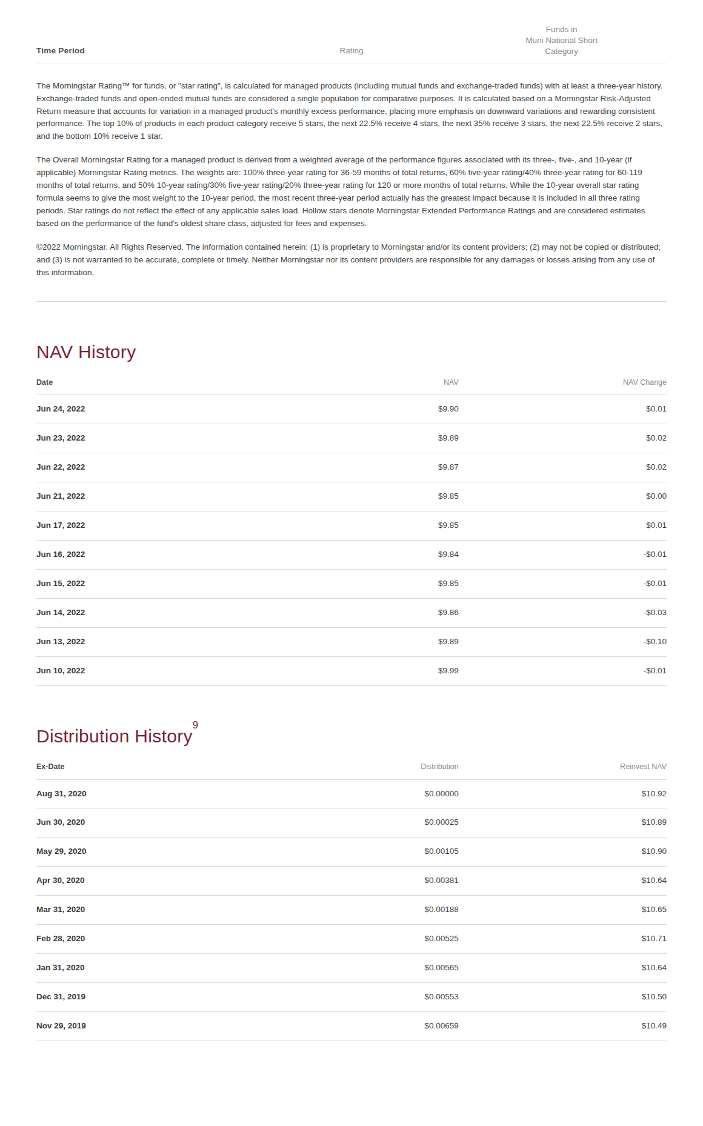Time Period
Rating
Funds in
Muni National Short
Category
The Morningstar Rating™ for funds, or "star rating", is calculated for managed products (including mutual funds and exchange-traded funds) with at least a three-year history. Exchange-traded funds and open-ended mutual funds are considered a single population for comparative purposes. It is calculated based on a Morningstar Risk-Adjusted Return measure that accounts for variation in a managed product's monthly excess performance, placing more emphasis on downward variations and rewarding consistent performance. The top 10% of products in each product category receive 5 stars, the next 22.5% receive 4 stars, the next 35% receive 3 stars, the next 22.5% receive 2 stars, and the bottom 10% receive 1 star.
The Overall Morningstar Rating for a managed product is derived from a weighted average of the performance figures associated with its three-, five-, and 10-year (if applicable) Morningstar Rating metrics. The weights are: 100% three-year rating for 36-59 months of total returns, 60% five-year rating/40% three-year rating for 60-119 months of total returns, and 50% 10-year rating/30% five-year rating/20% three-year rating for 120 or more months of total returns. While the 10-year overall star rating formula seems to give the most weight to the 10-year period, the most recent three-year period actually has the greatest impact because it is included in all three rating periods. Star ratings do not reflect the effect of any applicable sales load. Hollow stars denote Morningstar Extended Performance Ratings and are considered estimates based on the performance of the fund's oldest share class, adjusted for fees and expenses.
©2022 Morningstar. All Rights Reserved. The information contained herein: (1) is proprietary to Morningstar and/or its content providers; (2) may not be copied or distributed; and (3) is not warranted to be accurate, complete or timely. Neither Morningstar nor its content providers are responsible for any damages or losses arising from any use of this information.
NAV History
| Date | NAV | NAV Change |
| --- | --- | --- |
| Jun 24, 2022 | $9.90 | $0.01 |
| Jun 23, 2022 | $9.89 | $0.02 |
| Jun 22, 2022 | $9.87 | $0.02 |
| Jun 21, 2022 | $9.85 | $0.00 |
| Jun 17, 2022 | $9.85 | $0.01 |
| Jun 16, 2022 | $9.84 | -$0.01 |
| Jun 15, 2022 | $9.85 | -$0.01 |
| Jun 14, 2022 | $9.86 | -$0.03 |
| Jun 13, 2022 | $9.89 | -$0.10 |
| Jun 10, 2022 | $9.99 | -$0.01 |
Distribution History9
| Ex-Date | Distribution | Reinvest NAV |
| --- | --- | --- |
| Aug 31, 2020 | $0.00000 | $10.92 |
| Jun 30, 2020 | $0.00025 | $10.89 |
| May 29, 2020 | $0.00105 | $10.90 |
| Apr 30, 2020 | $0.00381 | $10.64 |
| Mar 31, 2020 | $0.00188 | $10.65 |
| Feb 28, 2020 | $0.00525 | $10.71 |
| Jan 31, 2020 | $0.00565 | $10.64 |
| Dec 31, 2019 | $0.00553 | $10.50 |
| Nov 29, 2019 | $0.00659 | $10.49 |